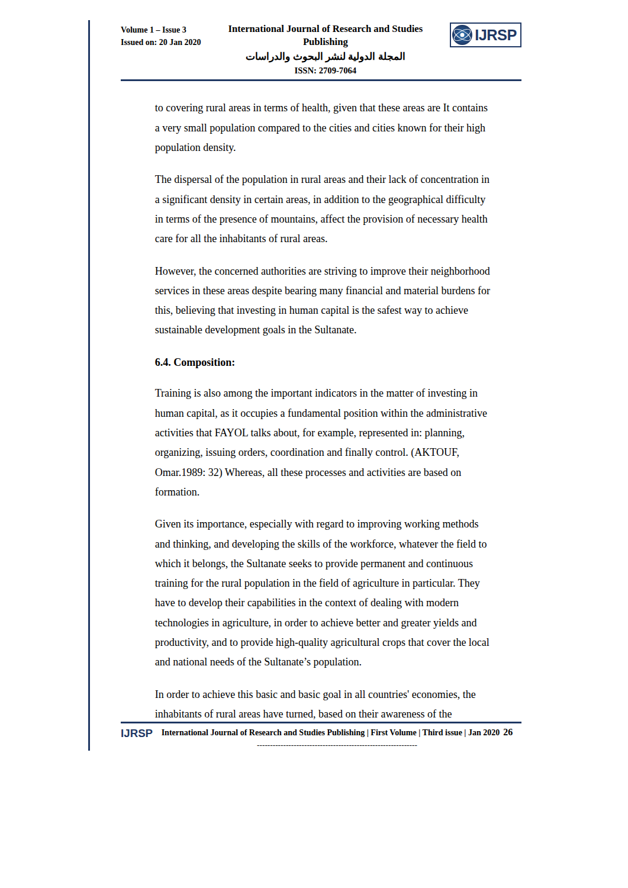Volume 1 – Issue 3
Issued on: 20 Jan 2020
International Journal of Research and Studies Publishing
المجلة الدولية لنشر البحوث والدراسات
ISSN: 2709-7064
IJRSP
to covering rural areas in terms of health, given that these areas are It contains a very small population compared to the cities and cities known for their high population density.
The dispersal of the population in rural areas and their lack of concentration in a significant density in certain areas, in addition to the geographical difficulty in terms of the presence of mountains, affect the provision of necessary health care for all the inhabitants of rural areas.
However, the concerned authorities are striving to improve their neighborhood services in these areas despite bearing many financial and material burdens for this, believing that investing in human capital is the safest way to achieve sustainable development goals in the Sultanate.
6.4. Composition:
Training is also among the important indicators in the matter of investing in human capital, as it occupies a fundamental position within the administrative activities that FAYOL talks about, for example, represented in: planning, organizing, issuing orders, coordination and finally control. (AKTOUF, Omar.1989: 32) Whereas, all these processes and activities are based on formation.
Given its importance, especially with regard to improving working methods and thinking, and developing the skills of the workforce, whatever the field to which it belongs, the Sultanate seeks to provide permanent and continuous training for the rural population in the field of agriculture in particular. They have to develop their capabilities in the context of dealing with modern technologies in agriculture, in order to achieve better and greater yields and productivity, and to provide high-quality agricultural crops that cover the local and national needs of the Sultanate’s population.
In order to achieve this basic and basic goal in all countries' economies, the inhabitants of rural areas have turned, based on their awareness of the
IJRSP
International Journal of Research and Studies Publishing | First Volume | Third issue | Jan 202026
-------------------------------------------------------------